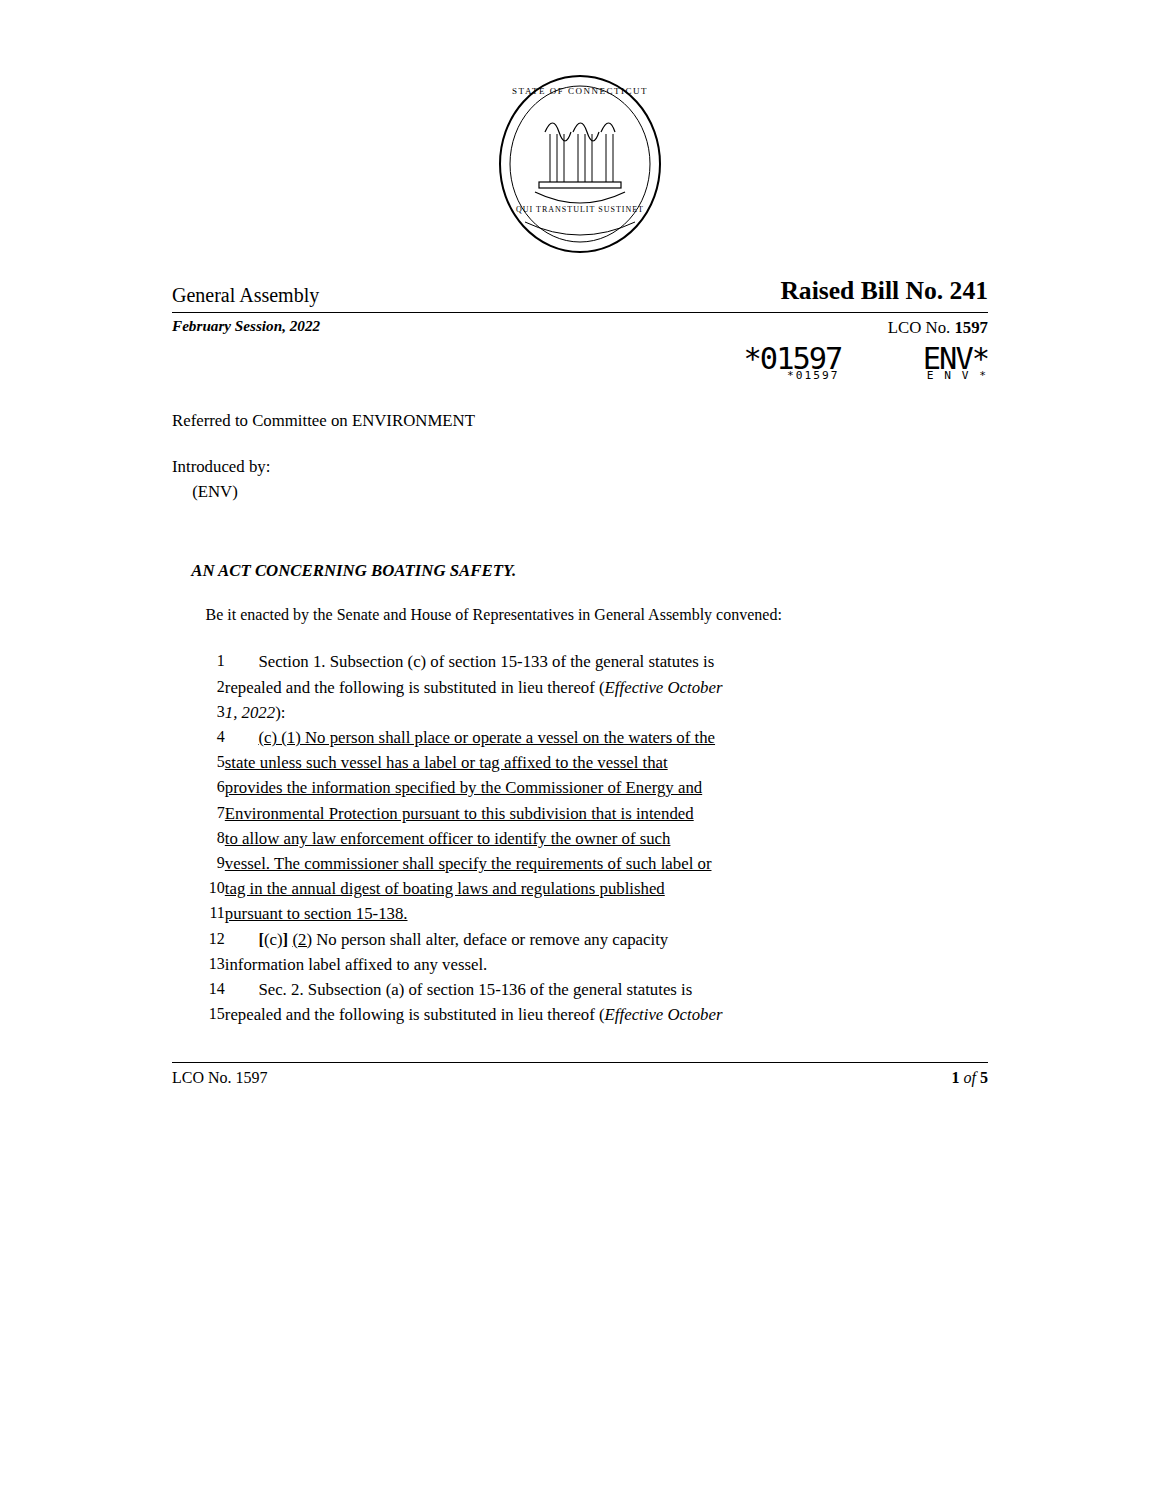STATE OF CONNECTICUT QUI TRANSTULIT SUSTINET
General Assembly
Raised Bill No. 241
February Session, 2022
LCO No. 1597
*01597 ENV* *01597 E N V *
Referred to Committee on ENVIRONMENT
Introduced by:
(ENV)
AN ACT CONCERNING BOATING SAFETY.
Be it enacted by the Senate and House of Representatives in General Assembly convened:
| 1 | Section 1. Subsection (c) of section 15-133 of the general statutes is |
| 2 | repealed and the following is substituted in lieu thereof ( Effective October |
| 3 | 1, 2022 ): |
| 4 | (c) (1) No person shall place or operate a vessel on the waters of the |
| 5 | state unless such vessel has a label or tag affixed to the vessel that |
| 6 | provides the information specified by the Commissioner of Energy and |
| 7 | Environmental Protection pursuant to this subdivision that is intended |
| 8 | to allow any law enforcement officer to identify the owner of such |
| 9 | vessel. The commissioner shall specify the requirements of such label or |
| 10 | tag in the annual digest of boating laws and regulations published |
| 11 | pursuant to section 15-138. |
| 12 | [ (c) ] (2) No person shall alter, deface or remove any capacity |
| 13 | information label affixed to any vessel. |
| 14 | Sec. 2. Subsection (a) of section 15-136 of the general statutes is |
| 15 | repealed and the following is substituted in lieu thereof ( Effective October |
LCO No. 1597
1 of 5